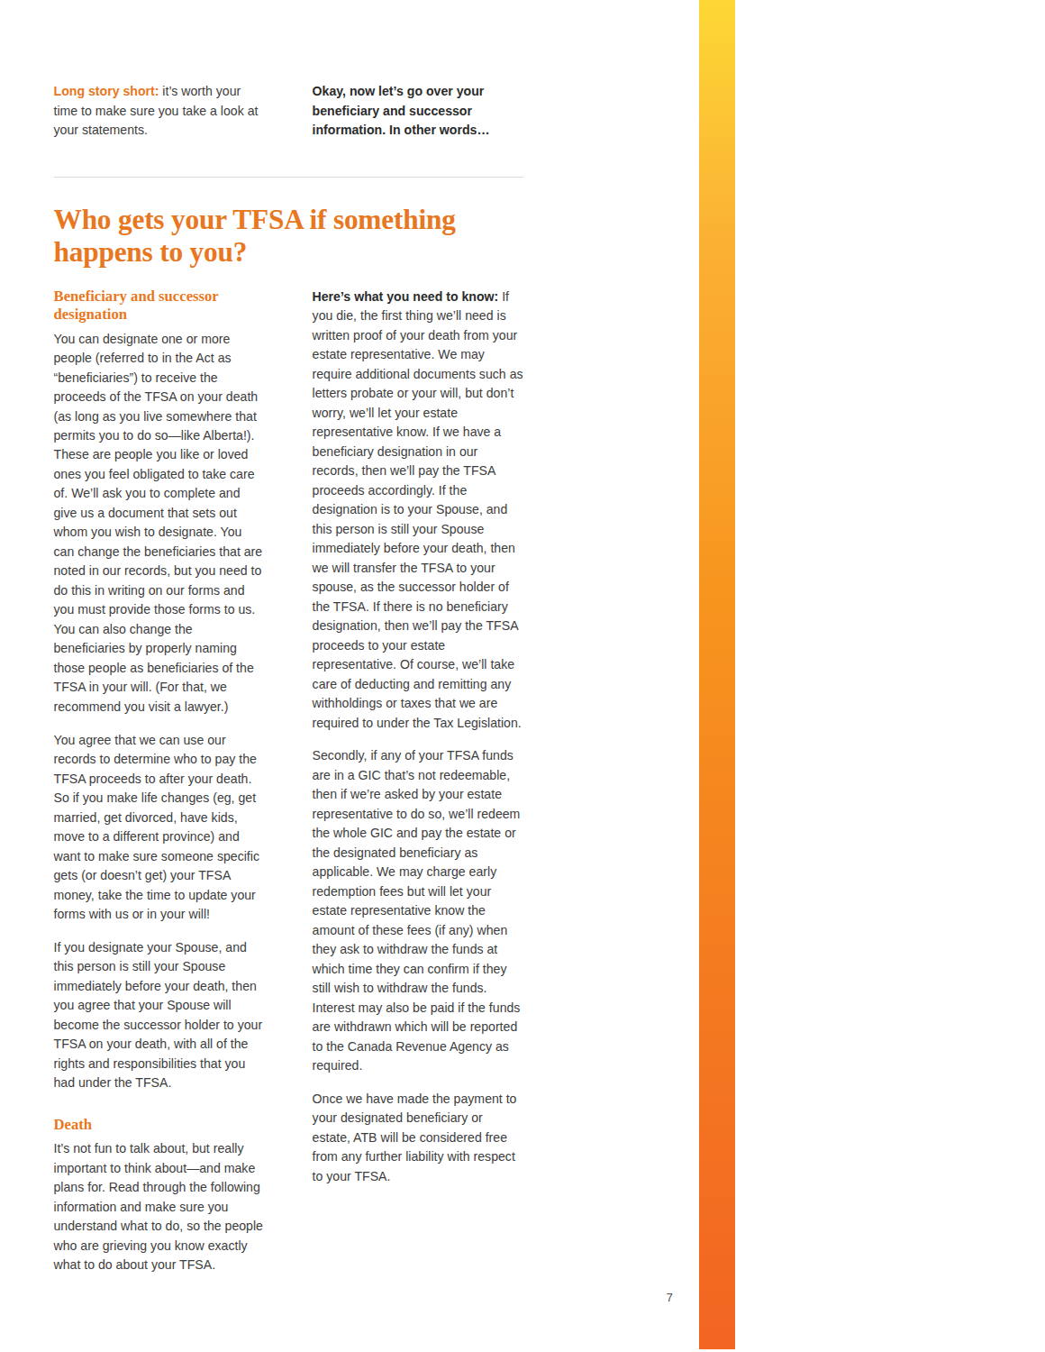Long story short: it’s worth your time to make sure you take a look at your statements.
Okay, now let’s go over your beneficiary and successor information. In other words…
Who gets your TFSA if something happens to you?
Beneficiary and successor designation
You can designate one or more people (referred to in the Act as “beneficiaries”) to receive the proceeds of the TFSA on your death (as long as you live somewhere that permits you to do so—like Alberta!). These are people you like or loved ones you feel obligated to take care of. We’ll ask you to complete and give us a document that sets out whom you wish to designate. You can change the beneficiaries that are noted in our records, but you need to do this in writing on our forms and you must provide those forms to us. You can also change the beneficiaries by properly naming those people as beneficiaries of the TFSA in your will. (For that, we recommend you visit a lawyer.)
You agree that we can use our records to determine who to pay the TFSA proceeds to after your death. So if you make life changes (eg, get married, get divorced, have kids, move to a different province) and want to make sure someone specific gets (or doesn’t get) your TFSA money, take the time to update your forms with us or in your will!
If you designate your Spouse, and this person is still your Spouse immediately before your death, then you agree that your Spouse will become the successor holder to your TFSA on your death, with all of the rights and responsibilities that you had under the TFSA.
Death
It’s not fun to talk about, but really important to think about—and make plans for. Read through the following information and make sure you understand what to do, so the people who are grieving you know exactly what to do about your TFSA.
Here’s what you need to know: If you die, the first thing we’ll need is written proof of your death from your estate representative. We may require additional documents such as letters probate or your will, but don’t worry, we’ll let your estate representative know. If we have a beneficiary designation in our records, then we’ll pay the TFSA proceeds accordingly. If the designation is to your Spouse, and this person is still your Spouse immediately before your death, then we will transfer the TFSA to your spouse, as the successor holder of the TFSA. If there is no beneficiary designation, then we’ll pay the TFSA proceeds to your estate representative. Of course, we’ll take care of deducting and remitting any withholdings or taxes that we are required to under the Tax Legislation.
Secondly, if any of your TFSA funds are in a GIC that’s not redeemable, then if we’re asked by your estate representative to do so, we’ll redeem the whole GIC and pay the estate or the designated beneficiary as applicable. We may charge early redemption fees but will let your estate representative know the amount of these fees (if any) when they ask to withdraw the funds at which time they can confirm if they still wish to withdraw the funds. Interest may also be paid if the funds are withdrawn which will be reported to the Canada Revenue Agency as required.
Once we have made the payment to your designated beneficiary or estate, ATB will be considered free from any further liability with respect to your TFSA.
7